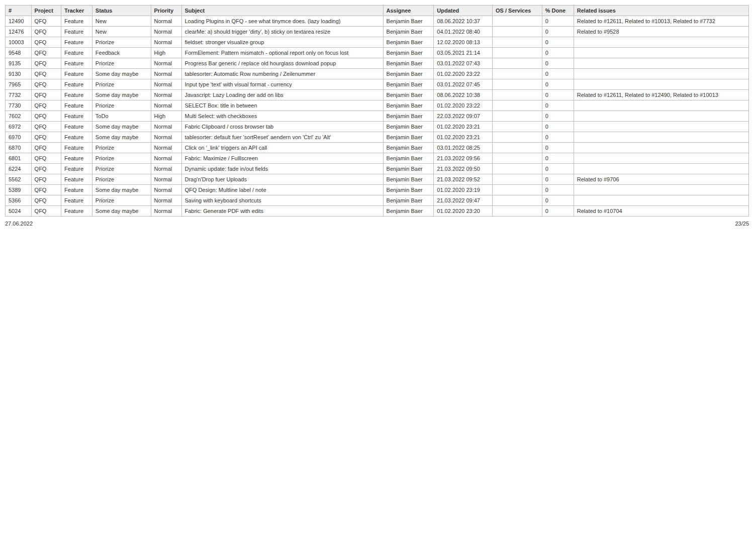| # | Project | Tracker | Status | Priority | Subject | Assignee | Updated | OS / Services | % Done | Related issues |
| --- | --- | --- | --- | --- | --- | --- | --- | --- | --- | --- |
| 12490 | QFQ | Feature | New | Normal | Loading Plugins in QFQ - see what tinymce does. (lazy loading) | Benjamin Baer | 08.06.2022 10:37 | | 0 | Related to #12611, Related to #10013, Related to #7732 |
| 12476 | QFQ | Feature | New | Normal | clearMe: a) should trigger 'dirty', b) sticky on textarea resize | Benjamin Baer | 04.01.2022 08:40 | | 0 | Related to #9528 |
| 10003 | QFQ | Feature | Priorize | Normal | fieldset: stronger visualize group | Benjamin Baer | 12.02.2020 08:13 | | 0 | |
| 9548 | QFQ | Feature | Feedback | High | FormElement: Pattern mismatch - optional report only on focus lost | Benjamin Baer | 03.05.2021 21:14 | | 0 | |
| 9135 | QFQ | Feature | Priorize | Normal | Progress Bar generic / replace old hourglass download popup | Benjamin Baer | 03.01.2022 07:43 | | 0 | |
| 9130 | QFQ | Feature | Some day maybe | Normal | tablesorter: Automatic Row numbering / Zeilenummer | Benjamin Baer | 01.02.2020 23:22 | | 0 | |
| 7965 | QFQ | Feature | Priorize | Normal | Input type 'text' with visual format - currency | Benjamin Baer | 03.01.2022 07:45 | | 0 | |
| 7732 | QFQ | Feature | Some day maybe | Normal | Javascript: Lazy Loading der add on libs | Benjamin Baer | 08.06.2022 10:38 | | 0 | Related to #12611, Related to #12490, Related to #10013 |
| 7730 | QFQ | Feature | Priorize | Normal | SELECT Box: title in between | Benjamin Baer | 01.02.2020 23:22 | | 0 | |
| 7602 | QFQ | Feature | ToDo | High | Multi Select: with checkboxes | Benjamin Baer | 22.03.2022 09:07 | | 0 | |
| 6972 | QFQ | Feature | Some day maybe | Normal | Fabric Clipboard / cross browser tab | Benjamin Baer | 01.02.2020 23:21 | | 0 | |
| 6970 | QFQ | Feature | Some day maybe | Normal | tablesorter: default fuer 'sortReset' aendern von 'Ctrl' zu 'Alt' | Benjamin Baer | 01.02.2020 23:21 | | 0 | |
| 6870 | QFQ | Feature | Priorize | Normal | Click on '_link' triggers an API call | Benjamin Baer | 03.01.2022 08:25 | | 0 | |
| 6801 | QFQ | Feature | Priorize | Normal | Fabric: Maximize / Fulllscreen | Benjamin Baer | 21.03.2022 09:56 | | 0 | |
| 6224 | QFQ | Feature | Priorize | Normal | Dynamic update: fade in/out fields | Benjamin Baer | 21.03.2022 09:50 | | 0 | |
| 5562 | QFQ | Feature | Priorize | Normal | Drag'n'Drop fuer Uploads | Benjamin Baer | 21.03.2022 09:52 | | 0 | Related to #9706 |
| 5389 | QFQ | Feature | Some day maybe | Normal | QFQ Design: Multline label / note | Benjamin Baer | 01.02.2020 23:19 | | 0 | |
| 5366 | QFQ | Feature | Priorize | Normal | Saving with keyboard shortcuts | Benjamin Baer | 21.03.2022 09:47 | | 0 | |
| 5024 | QFQ | Feature | Some day maybe | Normal | Fabric: Generate PDF with edits | Benjamin Baer | 01.02.2020 23:20 | | 0 | Related to #10704 |
27.06.2022 23/25